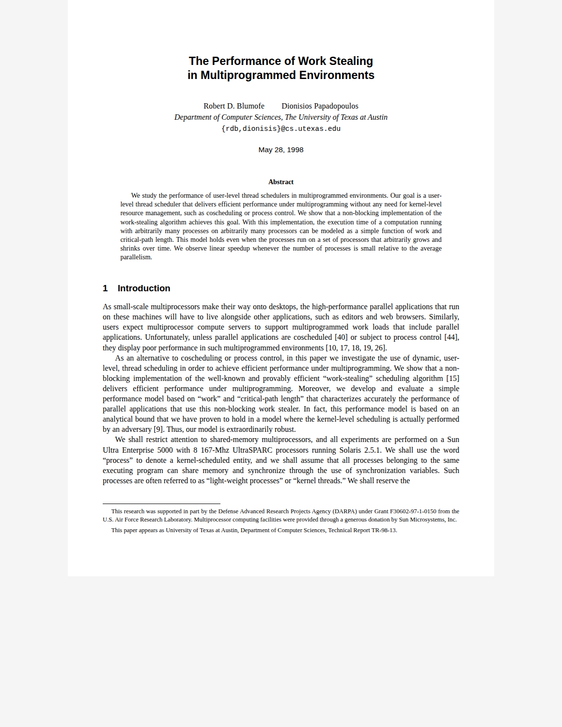The Performance of Work Stealing
in Multiprogrammed Environments
Robert D. Blumofe Dionisios Papadopoulos
Department of Computer Sciences, The University of Texas at Austin
{rdb,dionisis}@cs.utexas.edu
May 28, 1998
Abstract
We study the performance of user-level thread schedulers in multiprogrammed environments. Our goal is a user-level thread scheduler that delivers efficient performance under multiprogramming without any need for kernel-level resource management, such as coscheduling or process control. We show that a non-blocking implementation of the work-stealing algorithm achieves this goal. With this implementation, the execution time of a computation running with arbitrarily many processes on arbitrarily many processors can be modeled as a simple function of work and critical-path length. This model holds even when the processes run on a set of processors that arbitrarily grows and shrinks over time. We observe linear speedup whenever the number of processes is small relative to the average parallelism.
1 Introduction
As small-scale multiprocessors make their way onto desktops, the high-performance parallel applications that run on these machines will have to live alongside other applications, such as editors and web browsers. Similarly, users expect multiprocessor compute servers to support multiprogrammed work loads that include parallel applications. Unfortunately, unless parallel applications are coscheduled [40] or subject to process control [44], they display poor performance in such multiprogrammed environments [10, 17, 18, 19, 26].
As an alternative to coscheduling or process control, in this paper we investigate the use of dynamic, user-level, thread scheduling in order to achieve efficient performance under multiprogramming. We show that a non-blocking implementation of the well-known and provably efficient “work-stealing” scheduling algorithm [15] delivers efficient performance under multiprogramming. Moreover, we develop and evaluate a simple performance model based on “work” and “critical-path length” that characterizes accurately the performance of parallel applications that use this non-blocking work stealer. In fact, this performance model is based on an analytical bound that we have proven to hold in a model where the kernel-level scheduling is actually performed by an adversary [9]. Thus, our model is extraordinarily robust.
We shall restrict attention to shared-memory multiprocessors, and all experiments are performed on a Sun Ultra Enterprise 5000 with 8 167-Mhz UltraSPARC processors running Solaris 2.5.1. We shall use the word “process” to denote a kernel-scheduled entity, and we shall assume that all processes belonging to the same executing program can share memory and synchronize through the use of synchronization variables. Such processes are often referred to as “light-weight processes” or “kernel threads.” We shall reserve the
This research was supported in part by the Defense Advanced Research Projects Agency (DARPA) under Grant F30602-97-1-0150 from the U.S. Air Force Research Laboratory. Multiprocessor computing facilities were provided through a generous donation by Sun Microsystems, Inc.
This paper appears as University of Texas at Austin, Department of Computer Sciences, Technical Report TR-98-13.